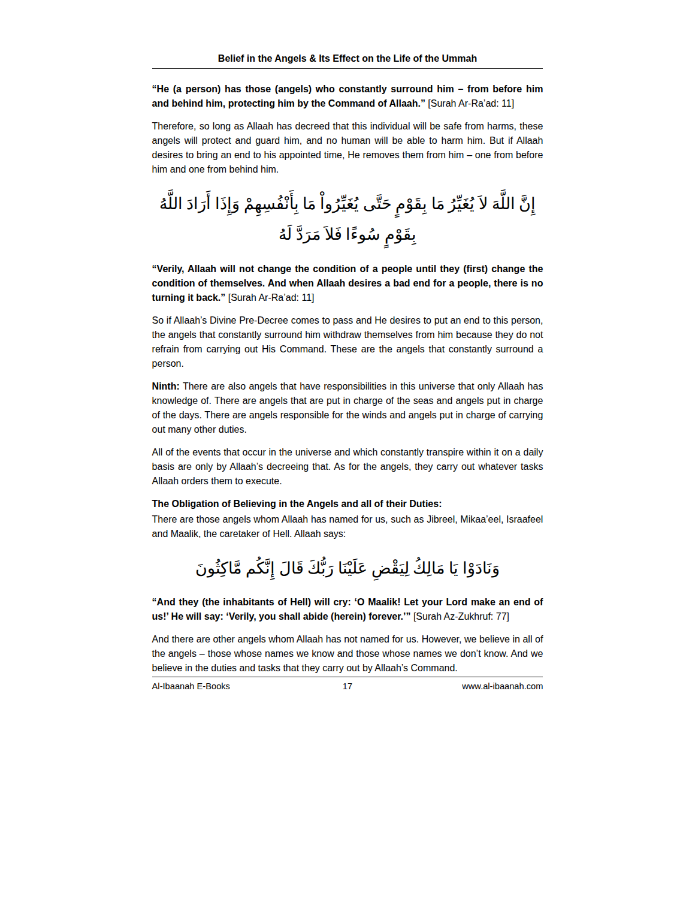Belief in the Angels & Its Effect on the Life of the Ummah
“He (a person) has those (angels) who constantly surround him – from before him and behind him, protecting him by the Command of Allaah.” [Surah Ar-Ra’ad: 11]
Therefore, so long as Allaah has decreed that this individual will be safe from harms, these angels will protect and guard him, and no human will be able to harm him. But if Allaah desires to bring an end to his appointed time, He removes them from him – one from before him and one from behind him.
إِنَّ اللَّهَ لاَ يُغَيِّرُ مَا بِقَوْمٍ حَتَّى يُغَيِّرُواْ مَا بِأَنْفُسِهِمْ وَإِذَا أَرَادَ اللَّهُ بِقَوْمٍ سُوءًا فَلاَ مَرَدَّ لَهُ
“Verily, Allaah will not change the condition of a people until they (first) change the condition of themselves. And when Allaah desires a bad end for a people, there is no turning it back.” [Surah Ar-Ra’ad: 11]
So if Allaah’s Divine Pre-Decree comes to pass and He desires to put an end to this person, the angels that constantly surround him withdraw themselves from him because they do not refrain from carrying out His Command. These are the angels that constantly surround a person.
Ninth: There are also angels that have responsibilities in this universe that only Allaah has knowledge of. There are angels that are put in charge of the seas and angels put in charge of the days. There are angels responsible for the winds and angels put in charge of carrying out many other duties.
All of the events that occur in the universe and which constantly transpire within it on a daily basis are only by Allaah’s decreeing that. As for the angels, they carry out whatever tasks Allaah orders them to execute.
The Obligation of Believing in the Angels and all of their Duties:
There are those angels whom Allaah has named for us, such as Jibreel, Mikaa’eel, Israafeel and Maalik, the caretaker of Hell. Allaah says:
وَنَادَوْا يَا مَالِكُ لِيَقْضِ عَلَيْنَا رَبُّكَ قَالَ إِنَّكُم مَّاكِثُونَ
“And they (the inhabitants of Hell) will cry: ‘O Maalik! Let your Lord make an end of us!’ He will say: ‘Verily, you shall abide (herein) forever.’” [Surah Az-Zukhruf: 77]
And there are other angels whom Allaah has not named for us. However, we believe in all of the angels – those whose names we know and those whose names we don’t know. And we believe in the duties and tasks that they carry out by Allaah’s Command.
Al-Ibaanah E-Books
17
www.al-ibaanah.com